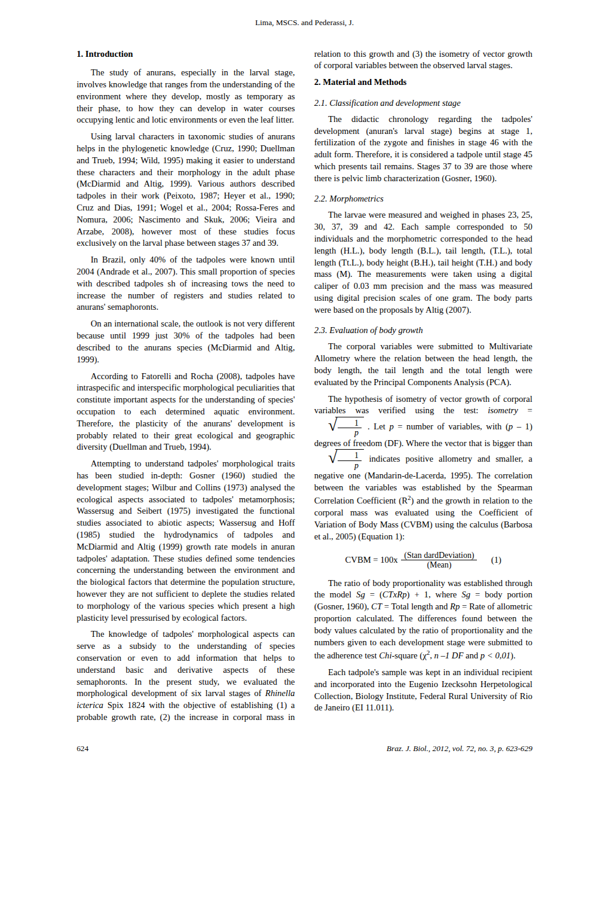Lima, MSCS. and Pederassi, J.
1. Introduction
The study of anurans, especially in the larval stage, involves knowledge that ranges from the understanding of the environment where they develop, mostly as temporary as their phase, to how they can develop in water courses occupying lentic and lotic environments or even the leaf litter.
Using larval characters in taxonomic studies of anurans helps in the phylogenetic knowledge (Cruz, 1990; Duellman and Trueb, 1994; Wild, 1995) making it easier to understand these characters and their morphology in the adult phase (McDiarmid and Altig, 1999). Various authors described tadpoles in their work (Peixoto, 1987; Heyer et al., 1990; Cruz and Dias, 1991; Wogel et al., 2004; Rossa-Feres and Nomura, 2006; Nascimento and Skuk, 2006; Vieira and Arzabe, 2008), however most of these studies focus exclusively on the larval phase between stages 37 and 39.
In Brazil, only 40% of the tadpoles were known until 2004 (Andrade et al., 2007). This small proportion of species with described tadpoles sh of increasing tows the need to increase the number of registers and studies related to anurans' semaphoronts.
On an international scale, the outlook is not very different because until 1999 just 30% of the tadpoles had been described to the anurans species (McDiarmid and Altig, 1999).
According to Fatorelli and Rocha (2008), tadpoles have intraspecific and interspecific morphological peculiarities that constitute important aspects for the understanding of species' occupation to each determined aquatic environment. Therefore, the plasticity of the anurans' development is probably related to their great ecological and geographic diversity (Duellman and Trueb, 1994).
Attempting to understand tadpoles' morphological traits has been studied in-depth: Gosner (1960) studied the development stages; Wilbur and Collins (1973) analysed the ecological aspects associated to tadpoles' metamorphosis; Wassersug and Seibert (1975) investigated the functional studies associated to abiotic aspects; Wassersug and Hoff (1985) studied the hydrodynamics of tadpoles and McDiarmid and Altig (1999) growth rate models in anuran tadpoles' adaptation. These studies defined some tendencies concerning the understanding between the environment and the biological factors that determine the population structure, however they are not sufficient to deplete the studies related to morphology of the various species which present a high plasticity level pressurised by ecological factors.
The knowledge of tadpoles' morphological aspects can serve as a subsidy to the understanding of species conservation or even to add information that helps to understand basic and derivative aspects of these semaphoronts. In the present study, we evaluated the morphological development of six larval stages of Rhinella icterica Spix 1824 with the objective of establishing (1) a probable growth rate, (2) the increase in corporal mass in relation to this growth and (3) the isometry of vector growth of corporal variables between the observed larval stages.
2. Material and Methods
2.1. Classification and development stage
The didactic chronology regarding the tadpoles' development (anuran's larval stage) begins at stage 1, fertilization of the zygote and finishes in stage 46 with the adult form. Therefore, it is considered a tadpole until stage 45 which presents tail remains. Stages 37 to 39 are those where there is pelvic limb characterization (Gosner, 1960).
2.2. Morphometrics
The larvae were measured and weighed in phases 23, 25, 30, 37, 39 and 42. Each sample corresponded to 50 individuals and the morphometric corresponded to the head length (H.L.), body length (B.L.), tail length, (T.L.), total length (Tt.L.), body height (B.H.), tail height (T.H.) and body mass (M). The measurements were taken using a digital caliper of 0.03 mm precision and the mass was measured using digital precision scales of one gram. The body parts were based on the proposals by Altig (2007).
2.3. Evaluation of body growth
The corporal variables were submitted to Multivariate Allometry where the relation between the head length, the body length, the tail length and the total length were evaluated by the Principal Components Analysis (PCA).
The hypothesis of isometry of vector growth of corporal variables was verified using the test: isometry = √1 p . Let p = number of variables, with (p – 1) degrees of freedom (DF). Where the vector that is bigger than √1 p indicates positive allometry and smaller, a negative one (Mandarin-de-Lacerda, 1995). The correlation between the variables was established by the Spearman Correlation Coefficient (R2) and the growth in relation to the corporal mass was evaluated using the Coefficient of Variation of Body Mass (CVBM) using the calculus (Barbosa et al., 2005) (Equation 1):
CVBM = 100x (Stan dardDeviation) (Mean) (1)
The ratio of body proportionality was established through the model Sg = (CTxRp) + 1, where Sg = body portion (Gosner, 1960), CT = Total length and Rp = Rate of allometric proportion calculated. The differences found between the body values calculated by the ratio of proportionality and the numbers given to each development stage were submitted to the adherence test Chi-square (χ2, n –1 DF and p < 0,01).
Each tadpole's sample was kept in an individual recipient and incorporated into the Eugenio Izecksohn Herpetological Collection, Biology Institute, Federal Rural University of Rio de Janeiro (EI 11.011).
624
Braz. J. Biol., 2012, vol. 72, no. 3, p. 623-629